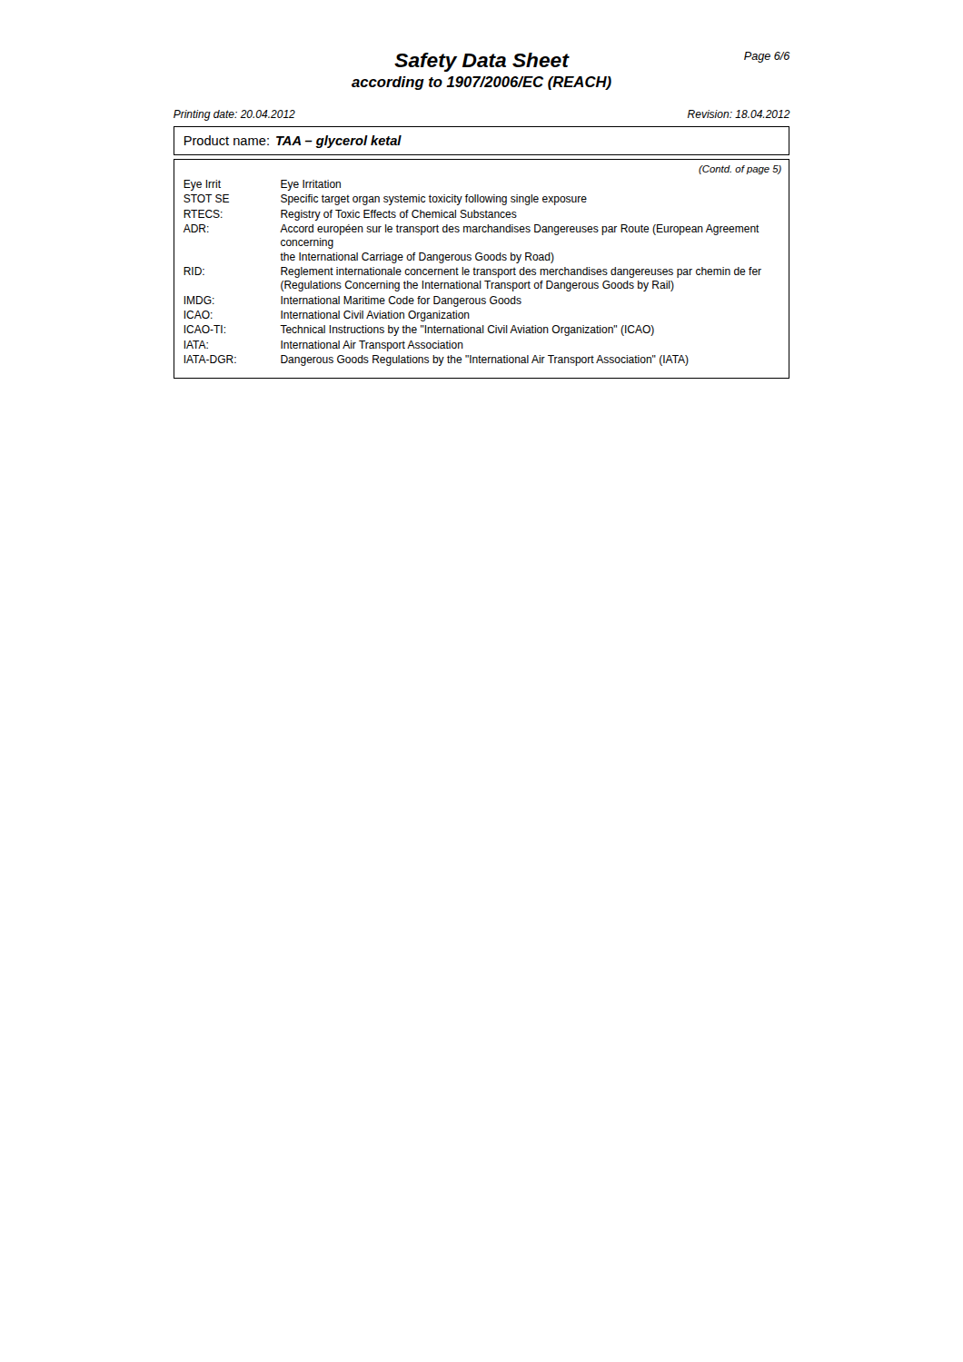Page 6/6
Safety Data Sheet
according to 1907/2006/EC (REACH)
Printing date: 20.04.2012 Revision: 18.04.2012
Product name: TAA – glycerol ketal
(Contd. of page 5)
| Eye Irrit | Eye Irritation |
| STOT SE | Specific target organ systemic toxicity following single exposure |
| RTECS: | Registry of Toxic Effects of Chemical Substances |
| ADR: | Accord européen sur le transport des marchandises Dangereuses par Route (European Agreement concerning the International Carriage of Dangerous Goods by Road) |
| RID: | Reglement internationale concernent le transport des merchandises dangereuses par chemin de fer (Regulations Concerning the International Transport of Dangerous Goods by Rail) |
| IMDG: | International Maritime Code for Dangerous Goods |
| ICAO: | International Civil Aviation Organization |
| ICAO-TI: | Technical Instructions by the "International Civil Aviation Organization" (ICAO) |
| IATA: | International Air Transport Association |
| IATA-DGR: | Dangerous Goods Regulations by the "International Air Transport Association" (IATA) |